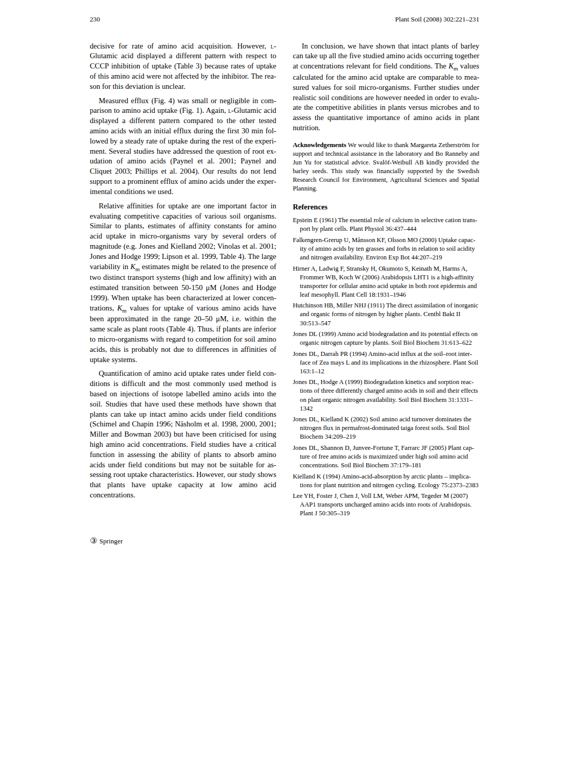230 Plant Soil (2008) 302:221–231
decisive for rate of amino acid acquisition. However, l-Glutamic acid displayed a different pattern with respect to CCCP inhibition of uptake (Table 3) because rates of uptake of this amino acid were not affected by the inhibitor. The reason for this deviation is unclear.
Measured efflux (Fig. 4) was small or negligible in comparison to amino acid uptake (Fig. 1). Again, l-Glutamic acid displayed a different pattern compared to the other tested amino acids with an initial efflux during the first 30 min followed by a steady rate of uptake during the rest of the experiment. Several studies have addressed the question of root exudation of amino acids (Paynel et al. 2001; Paynel and Cliquet 2003; Phillips et al. 2004). Our results do not lend support to a prominent efflux of amino acids under the experimental conditions we used.
Relative affinities for uptake are one important factor in evaluating competitive capacities of various soil organisms. Similar to plants, estimates of affinity constants for amino acid uptake in micro-organisms vary by several orders of magnitude (e.g. Jones and Kielland 2002; Vinolas et al. 2001; Jones and Hodge 1999; Lipson et al. 1999, Table 4). The large variability in Km estimates might be related to the presence of two distinct transport systems (high and low affinity) with an estimated transition between 50-150 μM (Jones and Hodge 1999). When uptake has been characterized at lower concentrations, Km values for uptake of various amino acids have been approximated in the range 20–50 μM, i.e. within the same scale as plant roots (Table 4). Thus, if plants are inferior to micro-organisms with regard to competition for soil amino acids, this is probably not due to differences in affinities of uptake systems.
Quantification of amino acid uptake rates under field conditions is difficult and the most commonly used method is based on injections of isotope labelled amino acids into the soil. Studies that have used these methods have shown that plants can take up intact amino acids under field conditions (Schimel and Chapin 1996; Näsholm et al. 1998, 2000, 2001; Miller and Bowman 2003) but have been criticised for using high amino acid concentrations. Field studies have a critical function in assessing the ability of plants to absorb amino acids under field conditions but may not be suitable for assessing root uptake characteristics. However, our study shows that plants have uptake capacity at low amino acid concentrations.
In conclusion, we have shown that intact plants of barley can take up all the five studied amino acids occurring together at concentrations relevant for field conditions. The Km values calculated for the amino acid uptake are comparable to measured values for soil micro-organisms. Further studies under realistic soil conditions are however needed in order to evaluate the competitive abilities in plants versus microbes and to assess the quantitative importance of amino acids in plant nutrition.
Acknowledgements We would like to thank Margareta Zetherström for support and technical assistance in the laboratory and Bo Ranneby and Jun Yu for statistical advice. Svalöf-Weibull AB kindly provided the barley seeds. This study was financially supported by the Swedish Research Council for Environment, Agricultural Sciences and Spatial Planning.
References
Epstein E (1961) The essential role of calcium in selective cation transport by plant cells. Plant Physiol 36:437–444
Falkengren-Grerup U, Månsson KF, Olsson MO (2000) Uptake capacity of amino acids by ten grasses and forbs in relation to soil acidity and nitrogen availability. Environ Exp Bot 44:207–219
Hirner A, Ladwig F, Stransky H, Okumoto S, Keinath M, Harms A, Frommer WB, Koch W (2006) Arabidopsis LHT1 is a high-affinity transporter for cellular amino acid uptake in both root epidermis and leaf mesophyll. Plant Cell 18:1931–1946
Hutchinson HB, Miller NHJ (1911) The direct assimilation of inorganic and organic forms of nitrogen by higher plants. Centbl Bakt II 30:513–547
Jones DL (1999) Amino acid biodegradation and its potential effects on organic nitrogen capture by plants. Soil Biol Biochem 31:613–622
Jones DL, Darrah PR (1994) Amino-acid influx at the soil–root interface of Zea mays L and its implications in the rhizosphere. Plant Soil 163:1–12
Jones DL, Hodge A (1999) Biodegradation kinetics and sorption reactions of three differently charged amino acids in soil and their effects on plant organic nitrogen availability. Soil Biol Biochem 31:1331–1342
Jones DL, Kielland K (2002) Soil amino acid turnover dominates the nitrogen flux in permafrost-dominated taiga forest soils. Soil Biol Biochem 34:209–219
Jones DL, Shannon D, Junvee-Fortune T, Farrarc JF (2005) Plant capture of free amino acids is maximized under high soil amino acid concentrations. Soil Biol Biochem 37:179–181
Kielland K (1994) Amino-acid-absorption by arctic plants – implications for plant nutrition and nitrogen cycling. Ecology 75:2373–2383
Lee YH, Foster J, Chen J, Voll LM, Weber APM, Tegeder M (2007) AAP1 transports uncharged amino acids into roots of Arabidopsis. Plant J 50:305–319
③ Springer